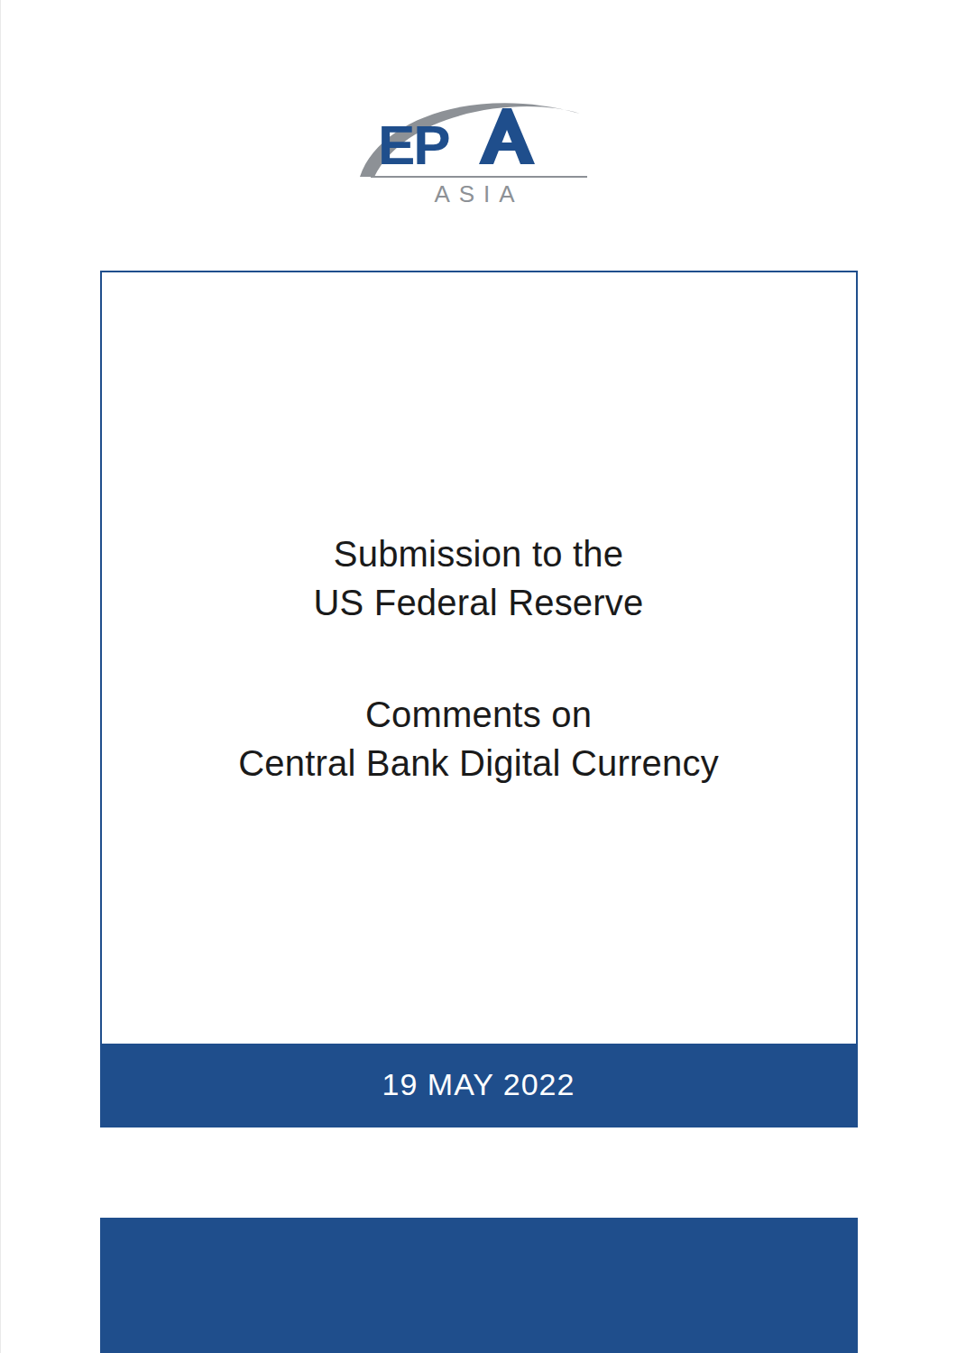EP ASIA
Submission to the
US Federal Reserve
Comments on
Central Bank Digital Currency
19 MAY 2022